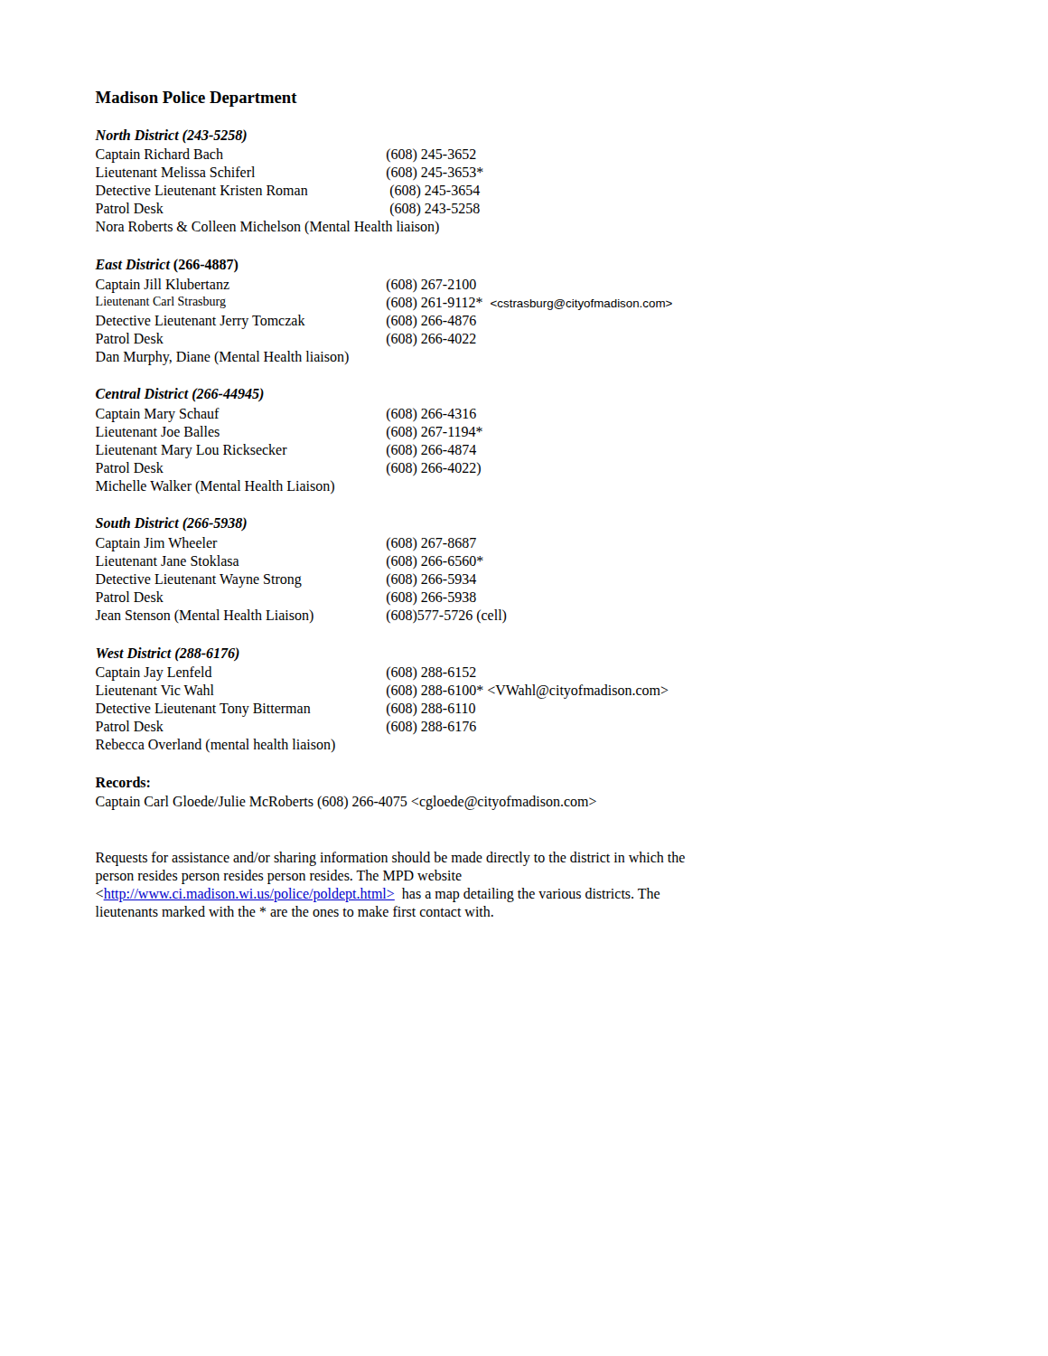Madison Police Department
North District (243-5258)
| Captain Richard Bach | (608) 245-3652 |
| Lieutenant Melissa Schiferl | (608) 245-3653* |
| Detective Lieutenant Kristen Roman | (608) 245-3654 |
| Patrol Desk | (608) 243-5258 |
| Nora Roberts & Colleen Michelson (Mental Health liaison) |
East District (266-4887)
| Captain Jill Klubertanz | (608) 267-2100 |
| Lieutenant Carl Strasburg | (608) 261-9112* <cstrasburg@cityofmadison.com> |
| Detective Lieutenant Jerry Tomczak | (608) 266-4876 |
| Patrol Desk | (608) 266-4022 |
| Dan Murphy, Diane (Mental Health liaison) |
Central District (266-44945)
| Captain Mary Schauf | (608) 266-4316 |
| Lieutenant Joe Balles | (608) 267-1194* |
| Lieutenant Mary Lou Ricksecker | (608) 266-4874 |
| Patrol Desk | (608) 266-4022) |
| Michelle Walker (Mental Health Liaison) |
South District (266-5938)
| Captain Jim Wheeler | (608) 267-8687 |
| Lieutenant Jane Stoklasa | (608) 266-6560* |
| Detective Lieutenant Wayne Strong | (608) 266-5934 |
| Patrol Desk | (608) 266-5938 |
| Jean Stenson (Mental Health Liaison) | (608)577-5726 (cell) |
West District (288-6176)
| Captain Jay Lenfeld | (608) 288-6152 |
| Lieutenant Vic Wahl | (608) 288-6100* <VWahl@cityofmadison.com> |
| Detective Lieutenant Tony Bitterman | (608) 288-6110 |
| Patrol Desk | (608) 288-6176 |
| Rebecca Overland (mental health liaison) |
Records:
Captain Carl Gloede/Julie McRoberts (608) 266-4075 <cgloede@cityofmadison.com>
Requests for assistance and/or sharing information should be made directly to the district in which the person resides person resides person resides. The MPD website <http://www.ci.madison.wi.us/police/poldept.html> has a map detailing the various districts. The lieutenants marked with the * are the ones to make first contact with.